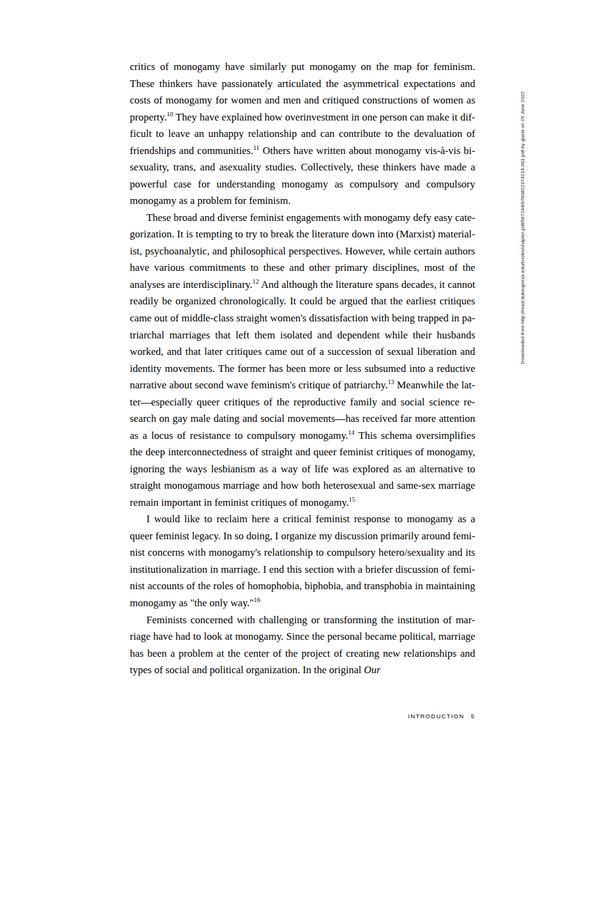Downloaded from http://read.dukeupress.edu/books/chapter-pdf/587244/9780822374213-001.pdf by guest on 26 June 2022
critics of monogamy have similarly put monogamy on the map for feminism. These thinkers have passionately articulated the asymmetrical expectations and costs of monogamy for women and men and critiqued constructions of women as property.10 They have explained how overinvestment in one person can make it difficult to leave an unhappy relationship and can contribute to the devaluation of friendships and communities.11 Others have written about monogamy vis-à-vis bisexuality, trans, and asexuality studies. Collectively, these thinkers have made a powerful case for understanding monogamy as compulsory and compulsory monogamy as a problem for feminism.
These broad and diverse feminist engagements with monogamy defy easy categorization. It is tempting to try to break the literature down into (Marxist) materialist, psychoanalytic, and philosophical perspectives. However, while certain authors have various commitments to these and other primary disciplines, most of the analyses are interdisciplinary.12 And although the literature spans decades, it cannot readily be organized chronologically. It could be argued that the earliest critiques came out of middle-class straight women's dissatisfaction with being trapped in patriarchal marriages that left them isolated and dependent while their husbands worked, and that later critiques came out of a succession of sexual liberation and identity movements. The former has been more or less subsumed into a reductive narrative about second wave feminism's critique of patriarchy.13 Meanwhile the latter—especially queer critiques of the reproductive family and social science research on gay male dating and social movements—has received far more attention as a locus of resistance to compulsory monogamy.14 This schema oversimplifies the deep interconnectedness of straight and queer feminist critiques of monogamy, ignoring the ways lesbianism as a way of life was explored as an alternative to straight monogamous marriage and how both heterosexual and same-sex marriage remain important in feminist critiques of monogamy.15
I would like to reclaim here a critical feminist response to monogamy as a queer feminist legacy. In so doing, I organize my discussion primarily around feminist concerns with monogamy's relationship to compulsory hetero/sexuality and its institutionalization in marriage. I end this section with a briefer discussion of feminist accounts of the roles of homophobia, biphobia, and transphobia in maintaining monogamy as "the only way."16
Feminists concerned with challenging or transforming the institution of marriage have had to look at monogamy. Since the personal became political, marriage has been a problem at the center of the project of creating new relationships and types of social and political organization. In the original Our
Introduction5